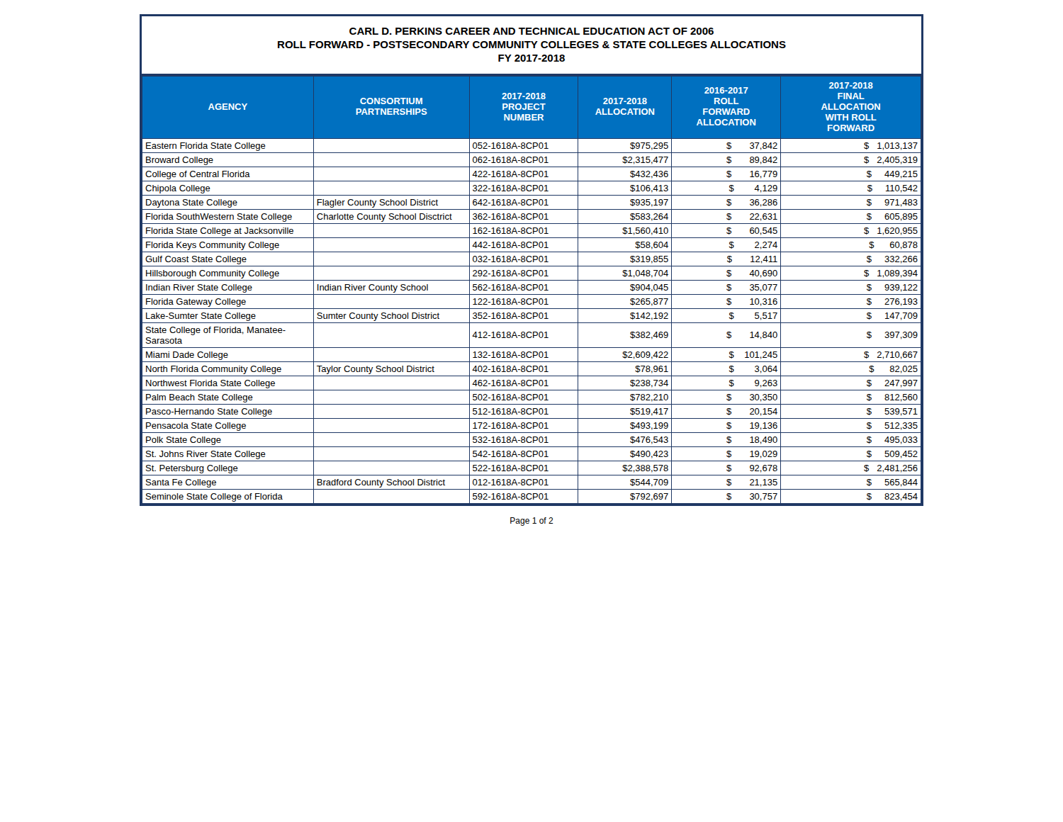CARL D. PERKINS CAREER AND TECHNICAL EDUCATION ACT OF 2006
ROLL FORWARD - POSTSECONDARY COMMUNITY COLLEGES & STATE COLLEGES ALLOCATIONS
FY 2017-2018
| AGENCY | CONSORTIUM PARTNERSHIPS | 2017-2018 PROJECT NUMBER | 2017-2018 ALLOCATION | 2016-2017 ROLL FORWARD ALLOCATION | 2017-2018 FINAL ALLOCATION WITH ROLL FORWARD |
| --- | --- | --- | --- | --- | --- |
| Eastern Florida State College | | 052-1618A-8CP01 | $975,295 | $ 37,842 | $ 1,013,137 |
| Broward College | | 062-1618A-8CP01 | $2,315,477 | $ 89,842 | $ 2,405,319 |
| College of Central Florida | | 422-1618A-8CP01 | $432,436 | $ 16,779 | $ 449,215 |
| Chipola College | | 322-1618A-8CP01 | $106,413 | $ 4,129 | $ 110,542 |
| Daytona State College | Flagler County School District | 642-1618A-8CP01 | $935,197 | $ 36,286 | $ 971,483 |
| Florida SouthWestern State College | Charlotte County School Disctrict | 362-1618A-8CP01 | $583,264 | $ 22,631 | $ 605,895 |
| Florida State College at Jacksonville | | 162-1618A-8CP01 | $1,560,410 | $ 60,545 | $ 1,620,955 |
| Florida Keys Community College | | 442-1618A-8CP01 | $58,604 | $ 2,274 | $ 60,878 |
| Gulf Coast State College | | 032-1618A-8CP01 | $319,855 | $ 12,411 | $ 332,266 |
| Hillsborough Community College | | 292-1618A-8CP01 | $1,048,704 | $ 40,690 | $ 1,089,394 |
| Indian River State College | Indian River County School | 562-1618A-8CP01 | $904,045 | $ 35,077 | $ 939,122 |
| Florida Gateway College | | 122-1618A-8CP01 | $265,877 | $ 10,316 | $ 276,193 |
| Lake-Sumter State College | Sumter County School District | 352-1618A-8CP01 | $142,192 | $ 5,517 | $ 147,709 |
| State College of Florida, Manatee-Sarasota | | 412-1618A-8CP01 | $382,469 | $ 14,840 | $ 397,309 |
| Miami Dade College | | 132-1618A-8CP01 | $2,609,422 | $ 101,245 | $ 2,710,667 |
| North Florida Community College | Taylor County School District | 402-1618A-8CP01 | $78,961 | $ 3,064 | $ 82,025 |
| Northwest Florida State College | | 462-1618A-8CP01 | $238,734 | $ 9,263 | $ 247,997 |
| Palm Beach State College | | 502-1618A-8CP01 | $782,210 | $ 30,350 | $ 812,560 |
| Pasco-Hernando State College | | 512-1618A-8CP01 | $519,417 | $ 20,154 | $ 539,571 |
| Pensacola State College | | 172-1618A-8CP01 | $493,199 | $ 19,136 | $ 512,335 |
| Polk State College | | 532-1618A-8CP01 | $476,543 | $ 18,490 | $ 495,033 |
| St. Johns River State College | | 542-1618A-8CP01 | $490,423 | $ 19,029 | $ 509,452 |
| St. Petersburg College | | 522-1618A-8CP01 | $2,388,578 | $ 92,678 | $ 2,481,256 |
| Santa Fe College | Bradford County School District | 012-1618A-8CP01 | $544,709 | $ 21,135 | $ 565,844 |
| Seminole State College of Florida | | 592-1618A-8CP01 | $792,697 | $ 30,757 | $ 823,454 |
Page 1 of 2